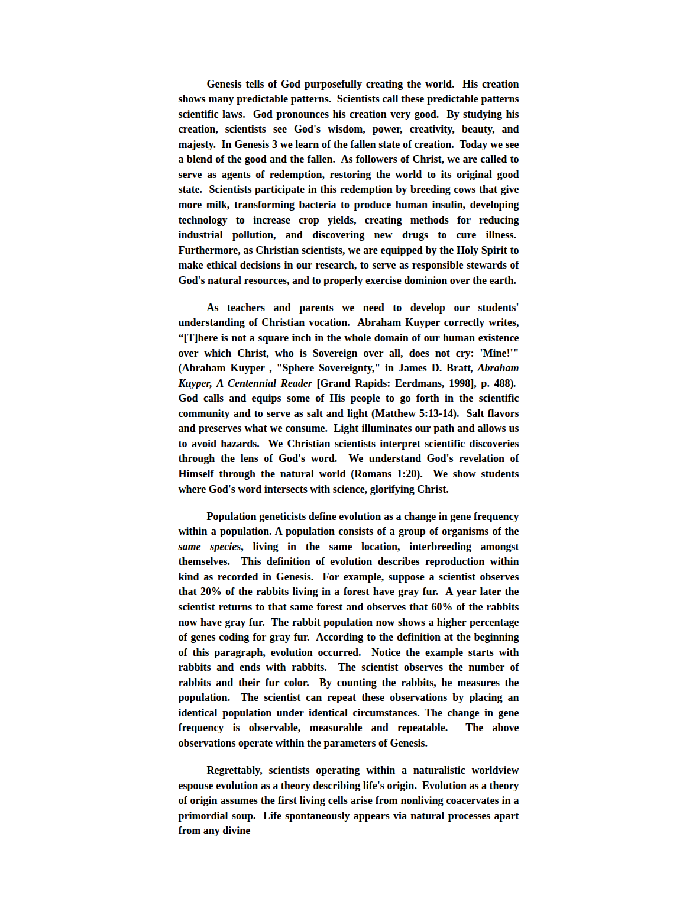Genesis tells of God purposefully creating the world. His creation shows many predictable patterns. Scientists call these predictable patterns scientific laws. God pronounces his creation very good. By studying his creation, scientists see God's wisdom, power, creativity, beauty, and majesty. In Genesis 3 we learn of the fallen state of creation. Today we see a blend of the good and the fallen. As followers of Christ, we are called to serve as agents of redemption, restoring the world to its original good state. Scientists participate in this redemption by breeding cows that give more milk, transforming bacteria to produce human insulin, developing technology to increase crop yields, creating methods for reducing industrial pollution, and discovering new drugs to cure illness. Furthermore, as Christian scientists, we are equipped by the Holy Spirit to make ethical decisions in our research, to serve as responsible stewards of God's natural resources, and to properly exercise dominion over the earth.
As teachers and parents we need to develop our students' understanding of Christian vocation. Abraham Kuyper correctly writes, “[T]here is not a square inch in the whole domain of our human existence over which Christ, who is Sovereign over all, does not cry: 'Mine!'" (Abraham Kuyper , "Sphere Sovereignty," in James D. Bratt, Abraham Kuyper, A Centennial Reader [Grand Rapids: Eerdmans, 1998], p. 488). God calls and equips some of His people to go forth in the scientific community and to serve as salt and light (Matthew 5:13-14). Salt flavors and preserves what we consume. Light illuminates our path and allows us to avoid hazards. We Christian scientists interpret scientific discoveries through the lens of God's word. We understand God's revelation of Himself through the natural world (Romans 1:20). We show students where God's word intersects with science, glorifying Christ.
Population geneticists define evolution as a change in gene frequency within a population. A population consists of a group of organisms of the same species, living in the same location, interbreeding amongst themselves. This definition of evolution describes reproduction within kind as recorded in Genesis. For example, suppose a scientist observes that 20% of the rabbits living in a forest have gray fur. A year later the scientist returns to that same forest and observes that 60% of the rabbits now have gray fur. The rabbit population now shows a higher percentage of genes coding for gray fur. According to the definition at the beginning of this paragraph, evolution occurred. Notice the example starts with rabbits and ends with rabbits. The scientist observes the number of rabbits and their fur color. By counting the rabbits, he measures the population. The scientist can repeat these observations by placing an identical population under identical circumstances. The change in gene frequency is observable, measurable and repeatable. The above observations operate within the parameters of Genesis.
Regrettably, scientists operating within a naturalistic worldview espouse evolution as a theory describing life's origin. Evolution as a theory of origin assumes the first living cells arise from nonliving coacervates in a primordial soup. Life spontaneously appears via natural processes apart from any divine